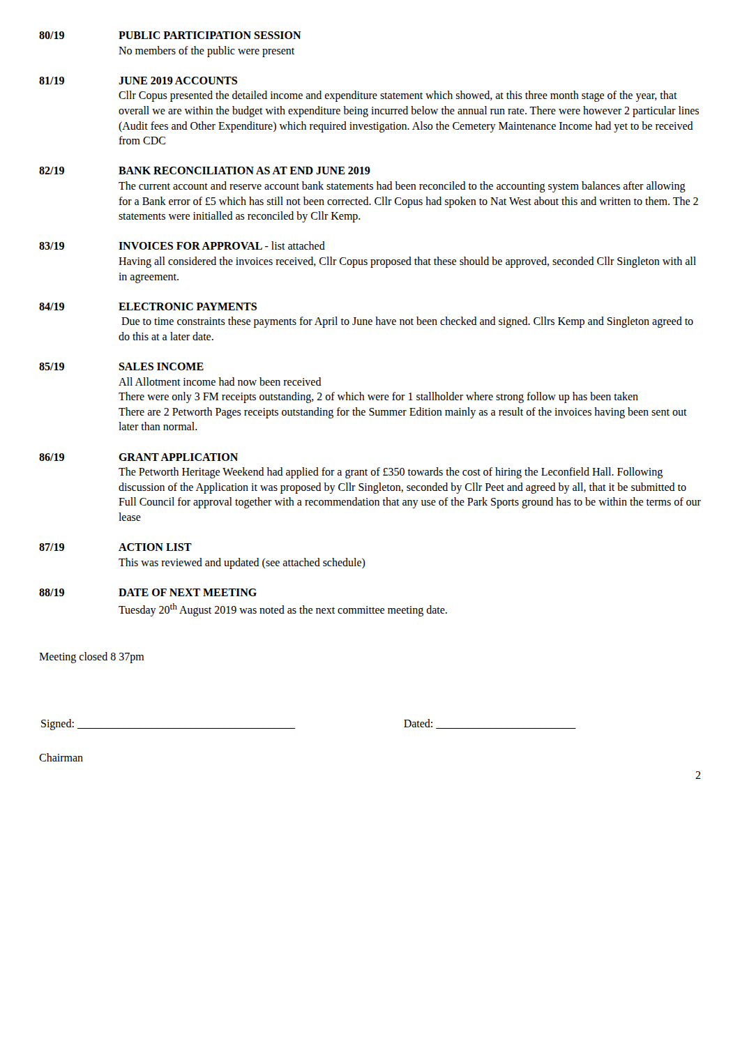| 80/19 | PUBLIC PARTICIPATION SESSION No members of the public were present |
| 81/19 | JUNE 2019 ACCOUNTS Cllr Copus presented the detailed income and expenditure statement which showed, at this three month stage of the year, that overall we are within the budget with expenditure being incurred below the annual run rate. There were however 2 particular lines (Audit fees and Other Expenditure) which required investigation. Also the Cemetery Maintenance Income had yet to be received from CDC |
| 82/19 | BANK RECONCILIATION AS AT END JUNE 2019 The current account and reserve account bank statements had been reconciled to the accounting system balances after allowing for a Bank error of £5 which has still not been corrected. Cllr Copus had spoken to Nat West about this and written to them. The 2 statements were initialled as reconciled by Cllr Kemp. |
| 83/19 | INVOICES FOR APPROVAL - list attached Having all considered the invoices received, Cllr Copus proposed that these should be approved, seconded Cllr Singleton with all in agreement. |
| 84/19 | ELECTRONIC PAYMENTS Due to time constraints these payments for April to June have not been checked and signed. Cllrs Kemp and Singleton agreed to do this at a later date. |
| 85/19 | SALES INCOME All Allotment income had now been received There were only 3 FM receipts outstanding, 2 of which were for 1 stallholder where strong follow up has been taken There are 2 Petworth Pages receipts outstanding for the Summer Edition mainly as a result of the invoices having been sent out later than normal. |
| 86/19 | GRANT APPLICATION The Petworth Heritage Weekend had applied for a grant of £350 towards the cost of hiring the Leconfield Hall. Following discussion of the Application it was proposed by Cllr Singleton, seconded by Cllr Peet and agreed by all, that it be submitted to Full Council for approval together with a recommendation that any use of the Park Sports ground has to be within the terms of our lease |
| 87/19 | ACTION LIST This was reviewed and updated (see attached schedule) |
| 88/19 | DATE OF NEXT MEETING Tuesday 20 th August 2019 was noted as the next committee meeting date. |
Meeting closed 8 37pm
| Signed: _______________________________________ | Dated: _________________________ |
Chairman
2